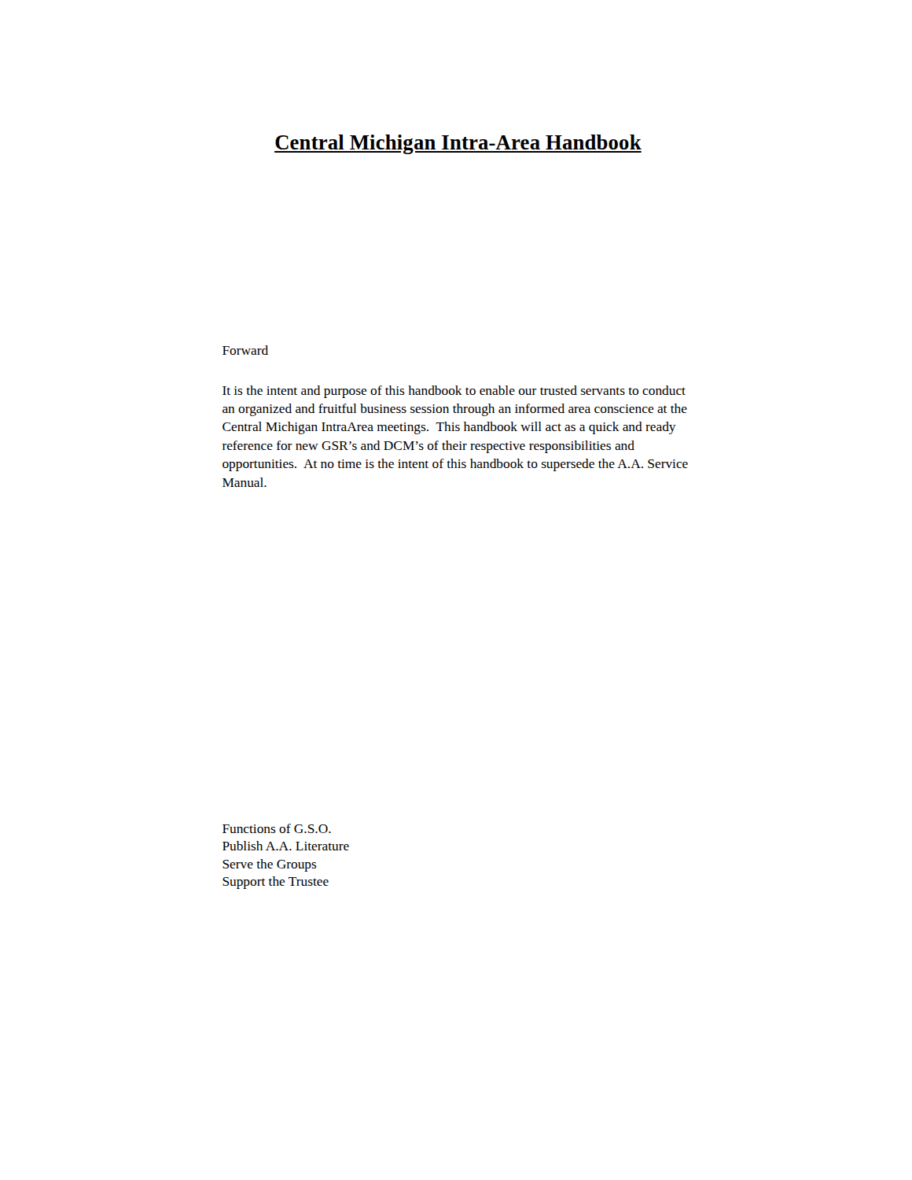Central Michigan Intra-Area Handbook
Forward
It is the intent and purpose of this handbook to enable our trusted servants to conduct an organized and fruitful business session through an informed area conscience at the Central Michigan IntraArea meetings. This handbook will act as a quick and ready reference for new GSR’s and DCM’s of their respective responsibilities and opportunities. At no time is the intent of this handbook to supersede the A.A. Service Manual.
Functions of G.S.O.
Publish A.A. Literature
Serve the Groups
Support the Trustee